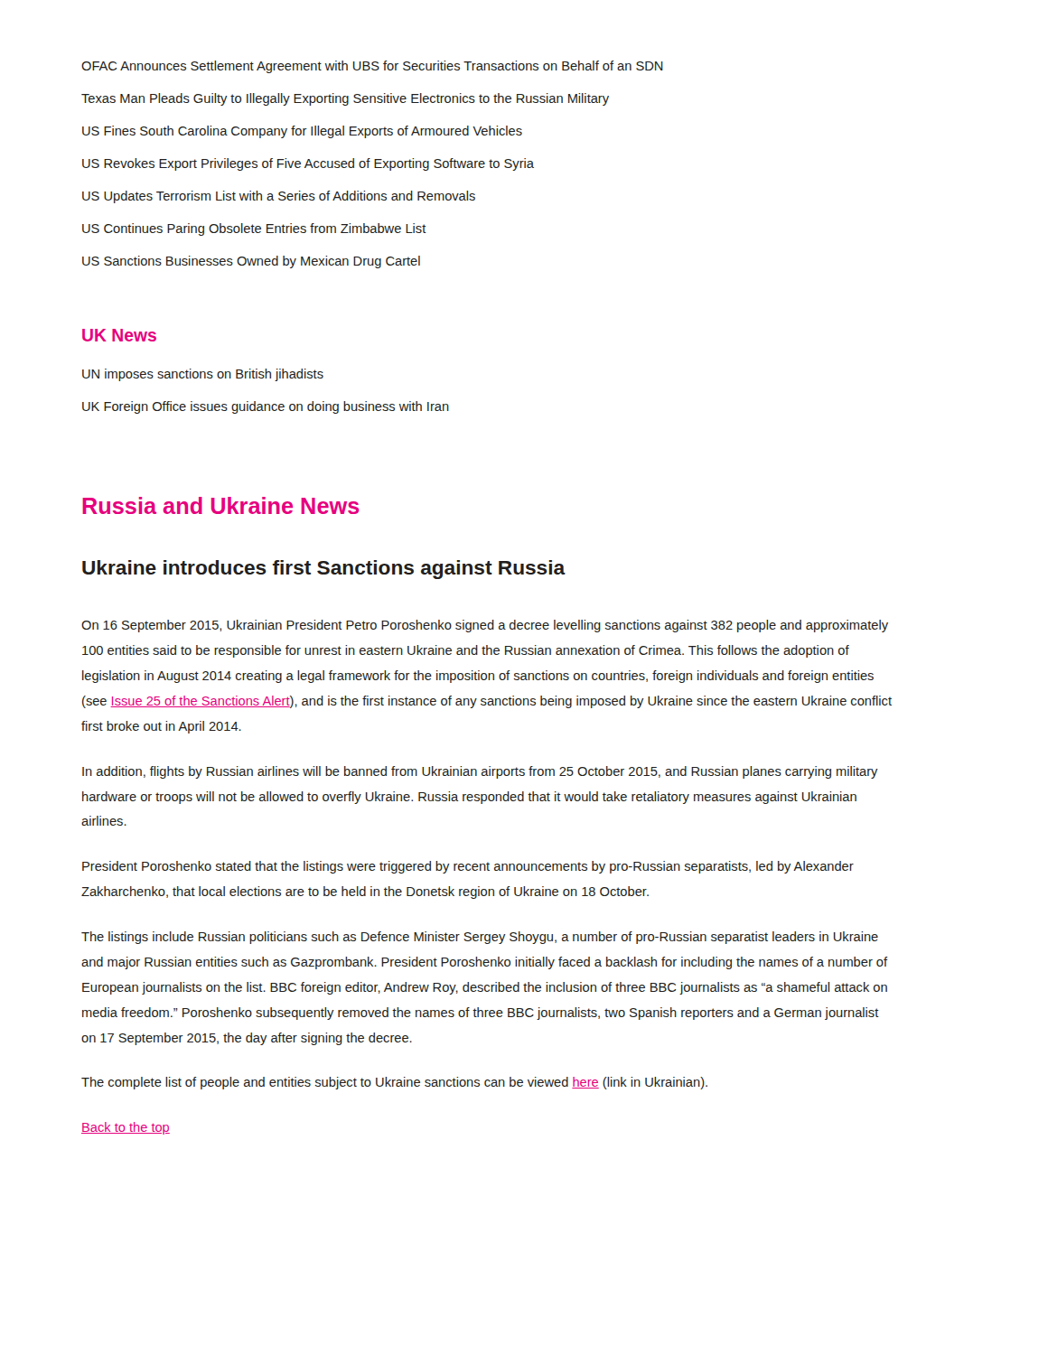OFAC Announces Settlement Agreement with UBS for Securities Transactions on Behalf of an SDN
Texas Man Pleads Guilty to Illegally Exporting Sensitive Electronics to the Russian Military
US Fines South Carolina Company for Illegal Exports of Armoured Vehicles
US Revokes Export Privileges of Five Accused of Exporting Software to Syria
US Updates Terrorism List with a Series of Additions and Removals
US Continues Paring Obsolete Entries from Zimbabwe List
US Sanctions Businesses Owned by Mexican Drug Cartel
UK News
UN imposes sanctions on British jihadists
UK Foreign Office issues guidance on doing business with Iran
Russia and Ukraine News
Ukraine introduces first Sanctions against Russia
On 16 September 2015, Ukrainian President Petro Poroshenko signed a decree levelling sanctions against 382 people and approximately 100 entities said to be responsible for unrest in eastern Ukraine and the Russian annexation of Crimea. This follows the adoption of legislation in August 2014 creating a legal framework for the imposition of sanctions on countries, foreign individuals and foreign entities (see Issue 25 of the Sanctions Alert), and is the first instance of any sanctions being imposed by Ukraine since the eastern Ukraine conflict first broke out in April 2014.
In addition, flights by Russian airlines will be banned from Ukrainian airports from 25 October 2015, and Russian planes carrying military hardware or troops will not be allowed to overfly Ukraine. Russia responded that it would take retaliatory measures against Ukrainian airlines.
President Poroshenko stated that the listings were triggered by recent announcements by pro-Russian separatists, led by Alexander Zakharchenko, that local elections are to be held in the Donetsk region of Ukraine on 18 October.
The listings include Russian politicians such as Defence Minister Sergey Shoygu, a number of pro-Russian separatist leaders in Ukraine and major Russian entities such as Gazprombank. President Poroshenko initially faced a backlash for including the names of a number of European journalists on the list. BBC foreign editor, Andrew Roy, described the inclusion of three BBC journalists as “a shameful attack on media freedom.” Poroshenko subsequently removed the names of three BBC journalists, two Spanish reporters and a German journalist on 17 September 2015, the day after signing the decree.
The complete list of people and entities subject to Ukraine sanctions can be viewed here (link in Ukrainian).
Back to the top